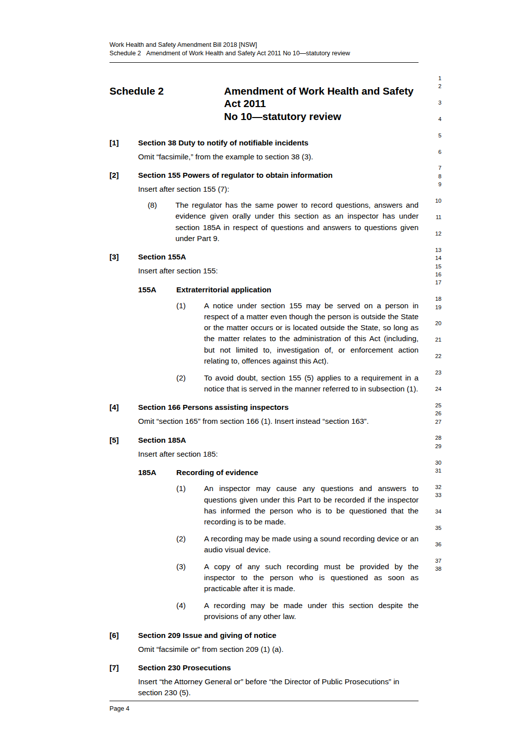Work Health and Safety Amendment Bill 2018 [NSW]
Schedule 2 Amendment of Work Health and Safety Act 2011 No 10—statutory review
Schedule 2 Amendment of Work Health and Safety Act 2011
No 10—statutory review
[1] Section 38 Duty to notify of notifiable incidents
Omit “facsimile,” from the example to section 38 (3).
[2] Section 155 Powers of regulator to obtain information
Insert after section 155 (7):
(8) The regulator has the same power to record questions, answers and evidence given orally under this section as an inspector has under section 185A in respect of questions and answers to questions given under Part 9.
[3] Section 155A
Insert after section 155:
155A Extraterritorial application
(1) A notice under section 155 may be served on a person in respect of a matter even though the person is outside the State or the matter occurs or is located outside the State, so long as the matter relates to the administration of this Act (including, but not limited to, investigation of, or enforcement action relating to, offences against this Act).
(2) To avoid doubt, section 155 (5) applies to a requirement in a notice that is served in the manner referred to in subsection (1).
[4] Section 166 Persons assisting inspectors
Omit “section 165” from section 166 (1). Insert instead “section 163”.
[5] Section 185A
Insert after section 185:
185A Recording of evidence
(1) An inspector may cause any questions and answers to questions given under this Part to be recorded if the inspector has informed the person who is to be questioned that the recording is to be made.
(2) A recording may be made using a sound recording device or an audio visual device.
(3) A copy of any such recording must be provided by the inspector to the person who is questioned as soon as practicable after it is made.
(4) A recording may be made under this section despite the provisions of any other law.
[6] Section 209 Issue and giving of notice
Omit “facsimile or” from section 209 (1) (a).
[7] Section 230 Prosecutions
Insert “the Attorney General or” before “the Director of Public Prosecutions” in section 230 (5).
1
2
.
3
.
4
.
5
.
6
.
7
8
9
.
10
.
11
.
12
.
13
14
15
16
17
.
18
19
.
20
.
21
.
22
.
23
.
24
.
25
26
27
.
28
29
.
30
31
.
32
33
.
34
.
35
.
36
.
37
38
Page 4